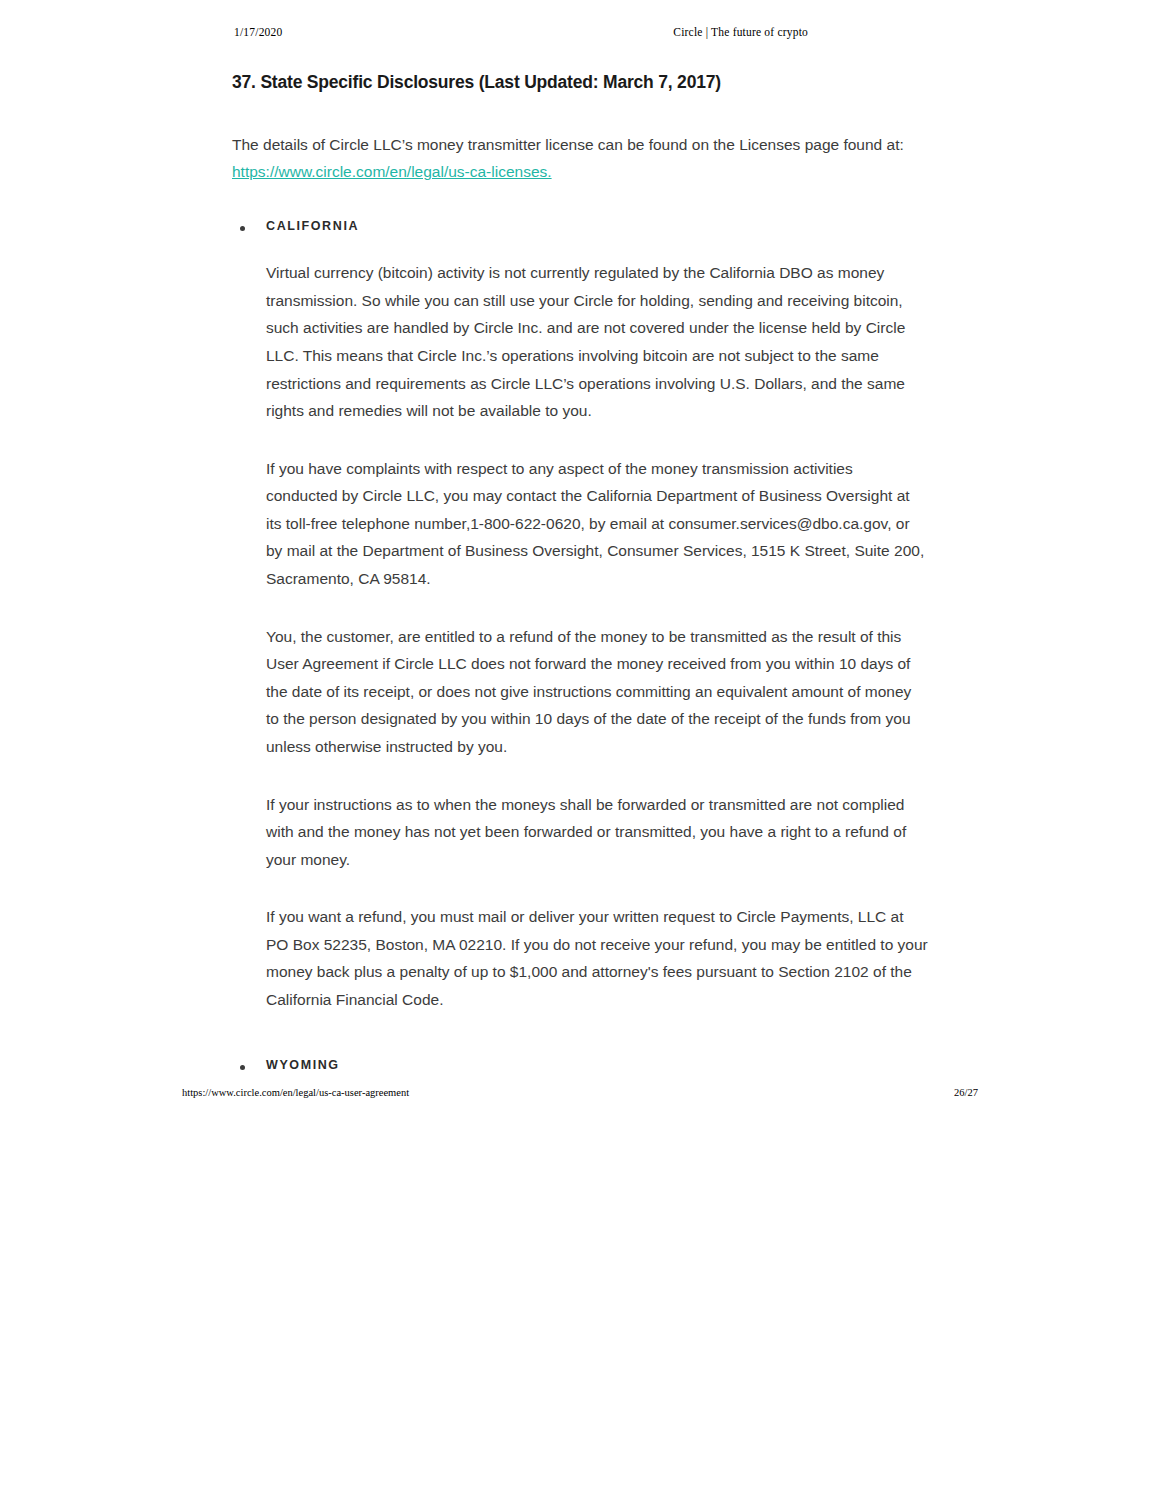1/17/2020 Circle | The future of crypto
37. State Specific Disclosures (Last Updated: March 7, 2017)
The details of Circle LLC’s money transmitter license can be found on the Licenses page found at: https://www.circle.com/en/legal/us-ca-licenses.
CALIFORNIA
Virtual currency (bitcoin) activity is not currently regulated by the California DBO as money transmission. So while you can still use your Circle for holding, sending and receiving bitcoin, such activities are handled by Circle Inc. and are not covered under the license held by Circle LLC. This means that Circle Inc.’s operations involving bitcoin are not subject to the same restrictions and requirements as Circle LLC’s operations involving U.S. Dollars, and the same rights and remedies will not be available to you.
If you have complaints with respect to any aspect of the money transmission activities conducted by Circle LLC, you may contact the California Department of Business Oversight at its toll-free telephone number,1-800-622-0620, by email at consumer.services@dbo.ca.gov, or by mail at the Department of Business Oversight, Consumer Services, 1515 K Street, Suite 200, Sacramento, CA 95814.
You, the customer, are entitled to a refund of the money to be transmitted as the result of this User Agreement if Circle LLC does not forward the money received from you within 10 days of the date of its receipt, or does not give instructions committing an equivalent amount of money to the person designated by you within 10 days of the date of the receipt of the funds from you unless otherwise instructed by you.
If your instructions as to when the moneys shall be forwarded or transmitted are not complied with and the money has not yet been forwarded or transmitted, you have a right to a refund of your money.
If you want a refund, you must mail or deliver your written request to Circle Payments, LLC at PO Box 52235, Boston, MA 02210. If you do not receive your refund, you may be entitled to your money back plus a penalty of up to $1,000 and attorney's fees pursuant to Section 2102 of the California Financial Code.
WYOMING
https://www.circle.com/en/legal/us-ca-user-agreement 26/27